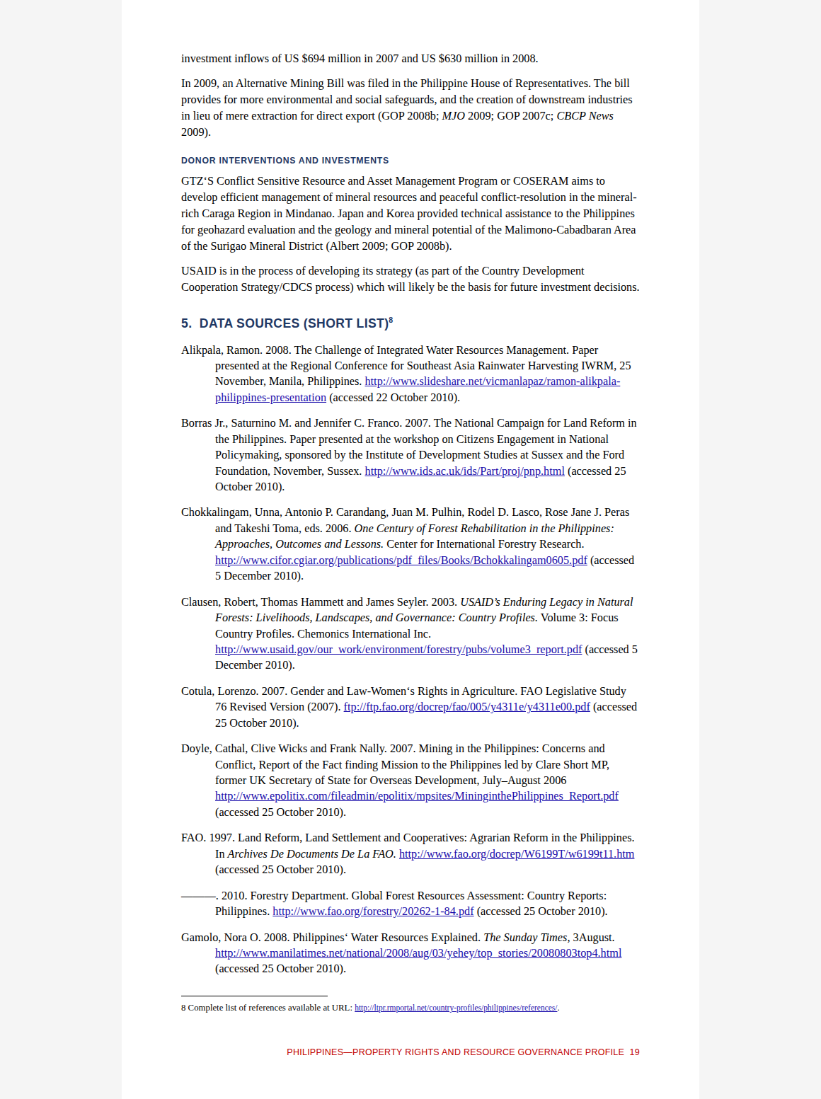investment inflows of US $694 million in 2007 and US $630 million in 2008.
In 2009, an Alternative Mining Bill was filed in the Philippine House of Representatives. The bill provides for more environmental and social safeguards, and the creation of downstream industries in lieu of mere extraction for direct export (GOP 2008b; MJO 2009; GOP 2007c; CBCP News 2009).
DONOR INTERVENTIONS AND INVESTMENTS
GTZ‘S Conflict Sensitive Resource and Asset Management Program or COSERAM aims to develop efficient management of mineral resources and peaceful conflict-resolution in the mineral-rich Caraga Region in Mindanao. Japan and Korea provided technical assistance to the Philippines for geohazard evaluation and the geology and mineral potential of the Malimono-Cabadbaran Area of the Surigao Mineral District (Albert 2009; GOP 2008b).
USAID is in the process of developing its strategy (as part of the Country Development Cooperation Strategy/CDCS process) which will likely be the basis for future investment decisions.
5. DATA SOURCES (SHORT LIST)8
Alikpala, Ramon. 2008. The Challenge of Integrated Water Resources Management. Paper presented at the Regional Conference for Southeast Asia Rainwater Harvesting IWRM, 25 November, Manila, Philippines. http://www.slideshare.net/vicmanlapaz/ramon-alikpala-philippines-presentation (accessed 22 October 2010).
Borras Jr., Saturnino M. and Jennifer C. Franco. 2007. The National Campaign for Land Reform in the Philippines. Paper presented at the workshop on Citizens Engagement in National Policymaking, sponsored by the Institute of Development Studies at Sussex and the Ford Foundation, November, Sussex. http://www.ids.ac.uk/ids/Part/proj/pnp.html (accessed 25 October 2010).
Chokkalingam, Unna, Antonio P. Carandang, Juan M. Pulhin, Rodel D. Lasco, Rose Jane J. Peras and Takeshi Toma, eds. 2006. One Century of Forest Rehabilitation in the Philippines: Approaches, Outcomes and Lessons. Center for International Forestry Research. http://www.cifor.cgiar.org/publications/pdf_files/Books/Bchokkalingam0605.pdf (accessed 5 December 2010).
Clausen, Robert, Thomas Hammett and James Seyler. 2003. USAID’s Enduring Legacy in Natural Forests: Livelihoods, Landscapes, and Governance: Country Profiles. Volume 3: Focus Country Profiles. Chemonics International Inc. http://www.usaid.gov/our_work/environment/forestry/pubs/volume3_report.pdf (accessed 5 December 2010).
Cotula, Lorenzo. 2007. Gender and Law-Women‘s Rights in Agriculture. FAO Legislative Study 76 Revised Version (2007). ftp://ftp.fao.org/docrep/fao/005/y4311e/y4311e00.pdf (accessed 25 October 2010).
Doyle, Cathal, Clive Wicks and Frank Nally. 2007. Mining in the Philippines: Concerns and Conflict, Report of the Fact finding Mission to the Philippines led by Clare Short MP, former UK Secretary of State for Overseas Development, July–August 2006 http://www.epolitix.com/fileadmin/epolitix/mpsites/MininginthePhilippines_Report.pdf (accessed 25 October 2010).
FAO. 1997. Land Reform, Land Settlement and Cooperatives: Agrarian Reform in the Philippines. In Archives De Documents De La FAO. http://www.fao.org/docrep/W6199T/w6199t11.htm (accessed 25 October 2010).
———. 2010. Forestry Department. Global Forest Resources Assessment: Country Reports: Philippines. http://www.fao.org/forestry/20262-1-84.pdf (accessed 25 October 2010).
Gamolo, Nora O. 2008. Philippines‘ Water Resources Explained. The Sunday Times, 3August. http://www.manilatimes.net/national/2008/aug/03/yehey/top_stories/20080803top4.html (accessed 25 October 2010).
8 Complete list of references available at URL: http://ltpr.rmportal.net/country-profiles/philippines/references/.
PHILIPPINES—PROPERTY RIGHTS AND RESOURCE GOVERNANCE PROFILE 19